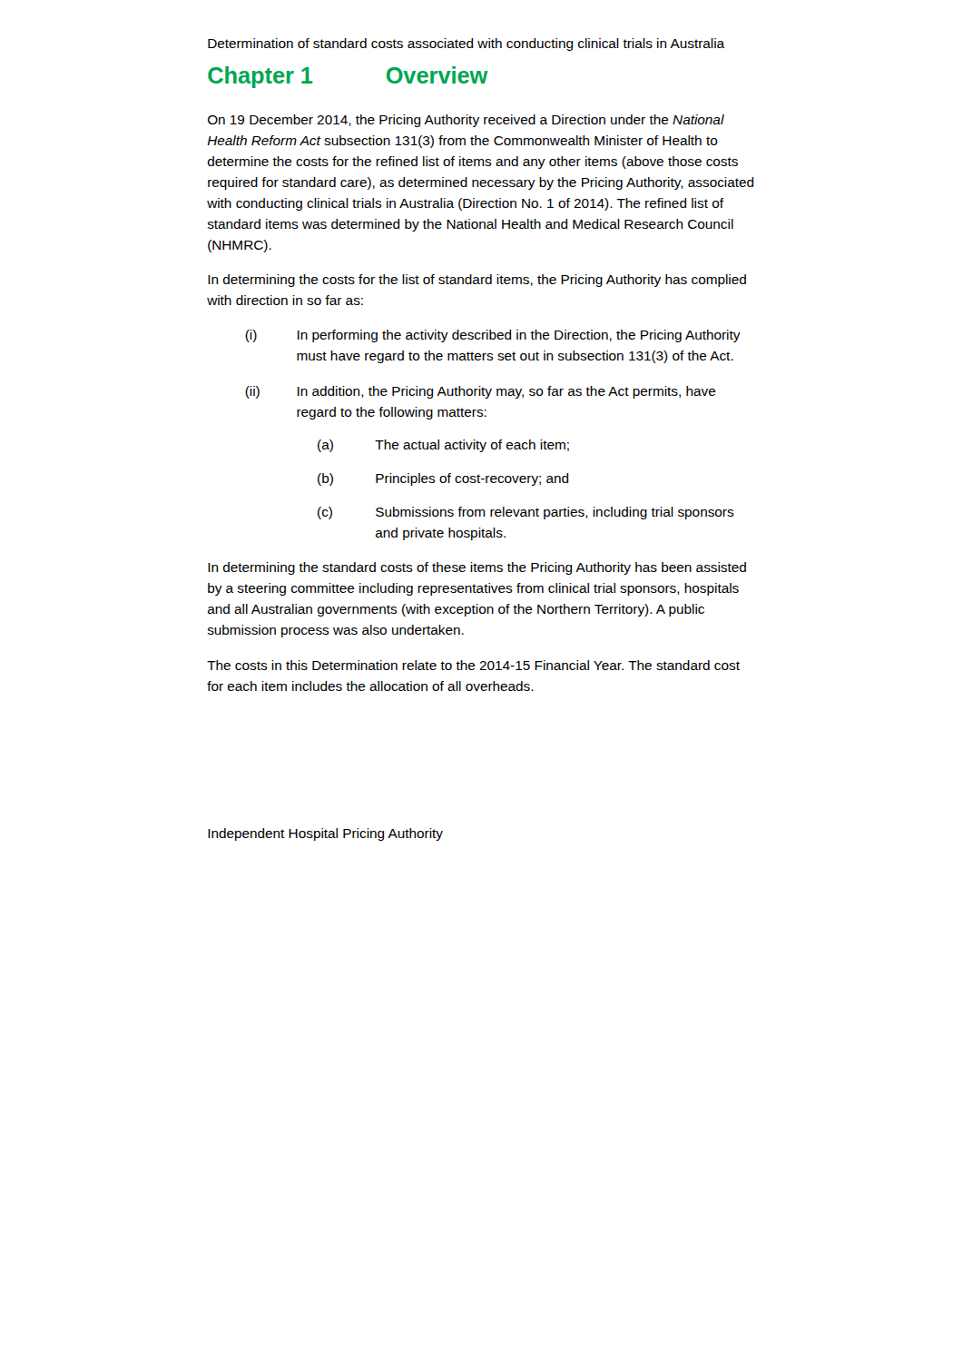Determination of standard costs associated with conducting clinical trials in Australia
Chapter 1 Overview
On 19 December 2014, the Pricing Authority received a Direction under the National Health Reform Act subsection 131(3) from the Commonwealth Minister of Health to determine the costs for the refined list of items and any other items (above those costs required for standard care), as determined necessary by the Pricing Authority, associated with conducting clinical trials in Australia (Direction No. 1 of 2014). The refined list of standard items was determined by the National Health and Medical Research Council (NHMRC).
In determining the costs for the list of standard items, the Pricing Authority has complied with direction in so far as:
(i) In performing the activity described in the Direction, the Pricing Authority must have regard to the matters set out in subsection 131(3) of the Act.
(ii) In addition, the Pricing Authority may, so far as the Act permits, have regard to the following matters:
(a) The actual activity of each item;
(b) Principles of cost-recovery; and
(c) Submissions from relevant parties, including trial sponsors and private hospitals.
In determining the standard costs of these items the Pricing Authority has been assisted by a steering committee including representatives from clinical trial sponsors, hospitals and all Australian governments (with exception of the Northern Territory). A public submission process was also undertaken.
The costs in this Determination relate to the 2014-15 Financial Year. The standard cost for each item includes the allocation of all overheads.
Independent Hospital Pricing Authority